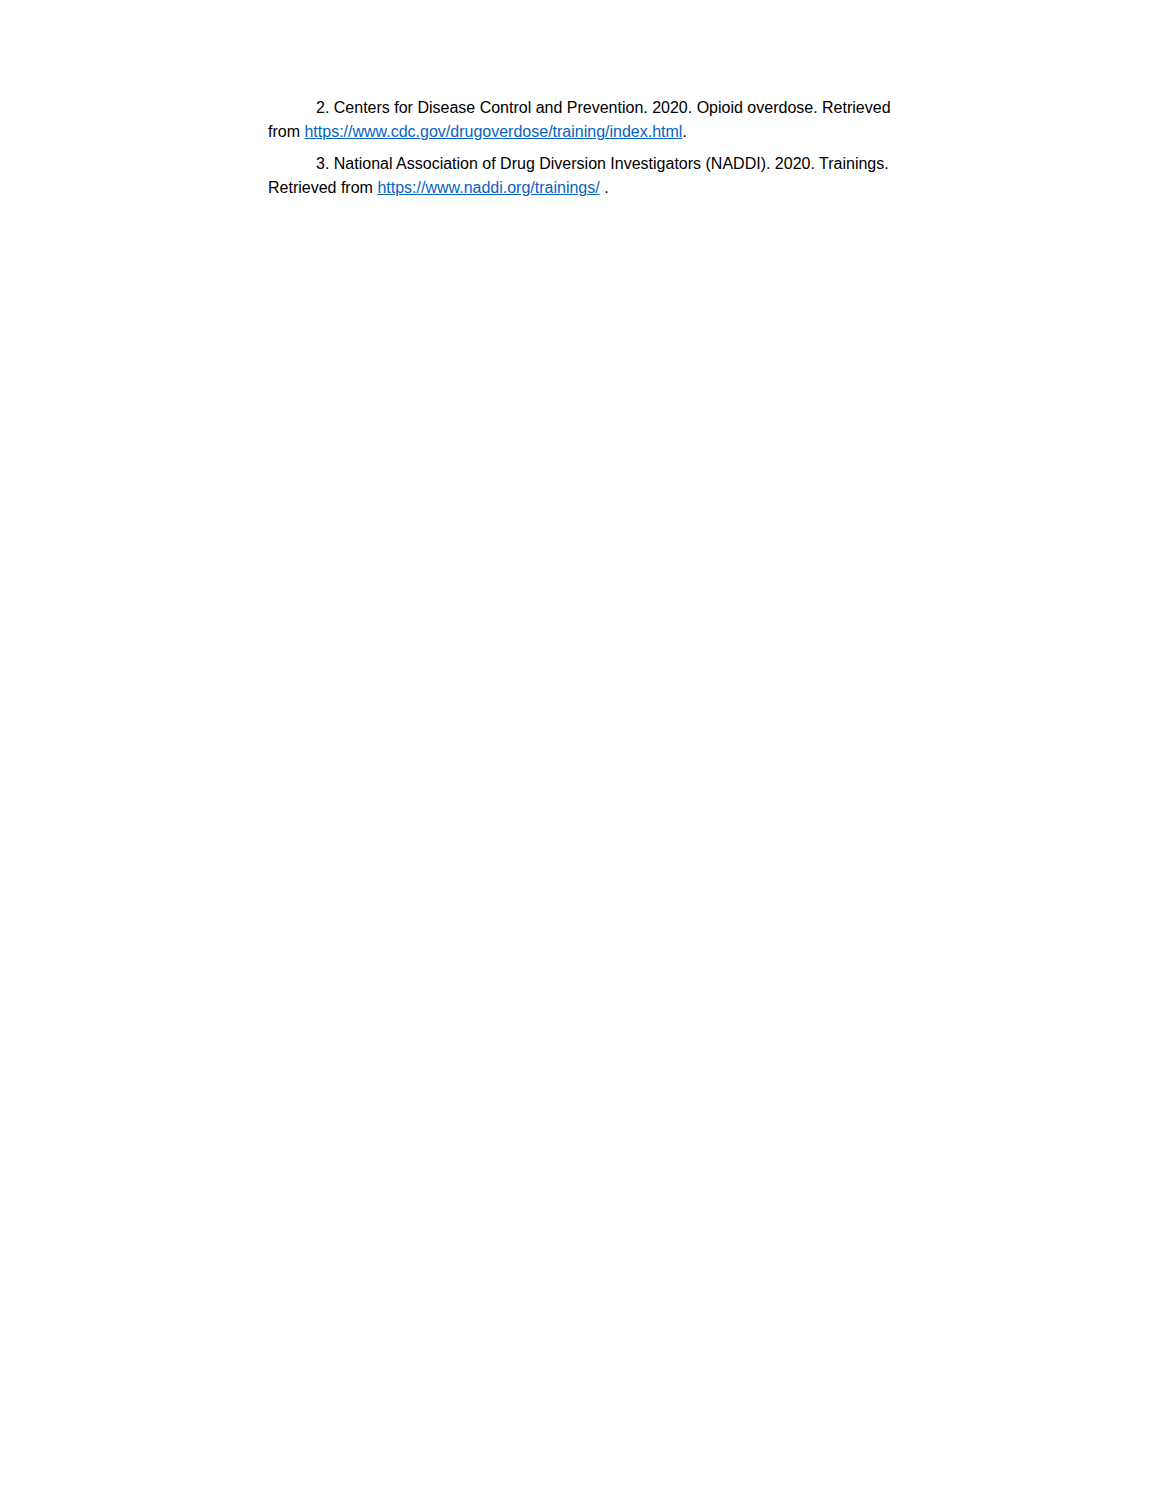2. Centers for Disease Control and Prevention. 2020. Opioid overdose. Retrieved from https://www.cdc.gov/drugoverdose/training/index.html.
3. National Association of Drug Diversion Investigators (NADDI). 2020. Trainings. Retrieved from https://www.naddi.org/trainings/ .